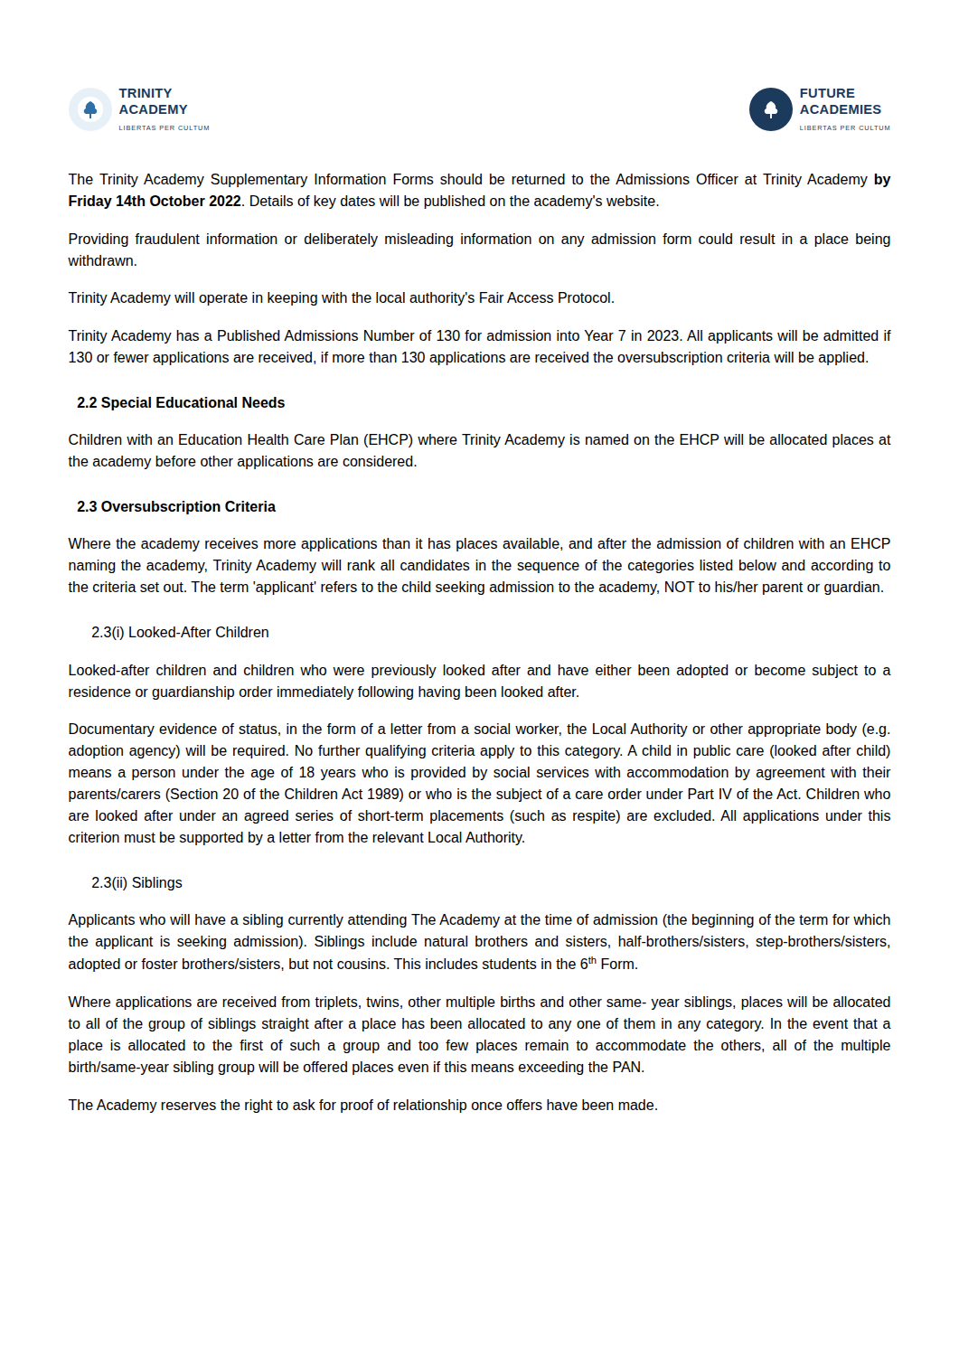TRINITY
ACADEMY
Libertas per Cultum
FUTURE
ACADEMIES
Libertas per Cultum
The Trinity Academy Supplementary Information Forms should be returned to the Admissions Officer at Trinity Academy by Friday 14th October 2022. Details of key dates will be published on the academy's website.
Providing fraudulent information or deliberately misleading information on any admission form could result in a place being withdrawn.
Trinity Academy will operate in keeping with the local authority's Fair Access Protocol.
Trinity Academy has a Published Admissions Number of 130 for admission into Year 7 in 2023. All applicants will be admitted if 130 or fewer applications are received, if more than 130 applications are received the oversubscription criteria will be applied.
2.2 Special Educational Needs
Children with an Education Health Care Plan (EHCP) where Trinity Academy is named on the EHCP will be allocated places at the academy before other applications are considered.
2.3 Oversubscription Criteria
Where the academy receives more applications than it has places available, and after the admission of children with an EHCP naming the academy, Trinity Academy will rank all candidates in the sequence of the categories listed below and according to the criteria set out. The term 'applicant' refers to the child seeking admission to the academy, NOT to his/her parent or guardian.
2.3(i) Looked-After Children
Looked-after children and children who were previously looked after and have either been adopted or become subject to a residence or guardianship order immediately following having been looked after.
Documentary evidence of status, in the form of a letter from a social worker, the Local Authority or other appropriate body (e.g. adoption agency) will be required. No further qualifying criteria apply to this category. A child in public care (looked after child) means a person under the age of 18 years who is provided by social services with accommodation by agreement with their parents/carers (Section 20 of the Children Act 1989) or who is the subject of a care order under Part IV of the Act. Children who are looked after under an agreed series of short-term placements (such as respite) are excluded. All applications under this criterion must be supported by a letter from the relevant Local Authority.
2.3(ii) Siblings
Applicants who will have a sibling currently attending The Academy at the time of admission (the beginning of the term for which the applicant is seeking admission). Siblings include natural brothers and sisters, half-brothers/sisters, step-brothers/sisters, adopted or foster brothers/sisters, but not cousins. This includes students in the 6th Form.
Where applications are received from triplets, twins, other multiple births and other same- year siblings, places will be allocated to all of the group of siblings straight after a place has been allocated to any one of them in any category. In the event that a place is allocated to the first of such a group and too few places remain to accommodate the others, all of the multiple birth/same-year sibling group will be offered places even if this means exceeding the PAN.
The Academy reserves the right to ask for proof of relationship once offers have been made.